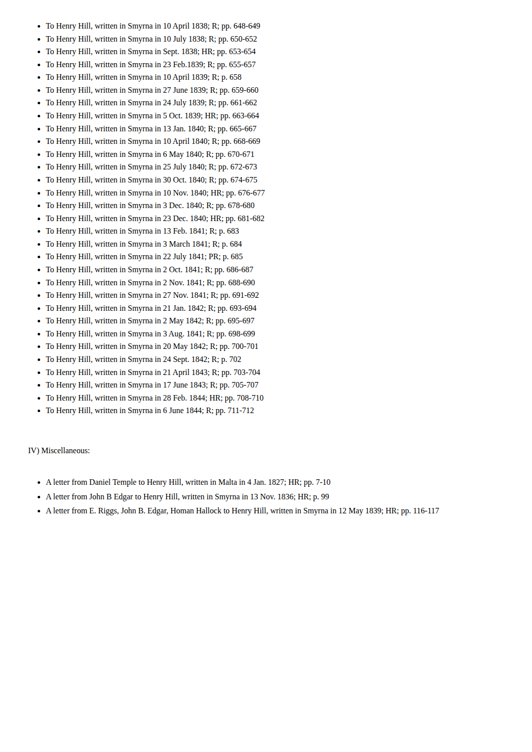To Henry Hill, written in Smyrna in 10 April 1838; R; pp. 648-649
To Henry Hill, written in Smyrna in 10 July 1838; R; pp. 650-652
To Henry Hill, written in Smyrna in Sept. 1838; HR; pp. 653-654
To Henry Hill, written in Smyrna in 23 Feb.1839; R; pp. 655-657
To Henry Hill, written in Smyrna in 10 April 1839; R; p. 658
To Henry Hill, written in Smyrna in 27 June 1839; R; pp. 659-660
To Henry Hill, written in Smyrna in 24 July 1839; R; pp. 661-662
To Henry Hill, written in Smyrna in 5 Oct. 1839; HR; pp. 663-664
To Henry Hill, written in Smyrna in 13 Jan. 1840; R; pp. 665-667
To Henry Hill, written in Smyrna in 10 April 1840; R; pp. 668-669
To Henry Hill, written in Smyrna in 6 May 1840; R; pp. 670-671
To Henry Hill, written in Smyrna in 25 July 1840; R; pp. 672-673
To Henry Hill, written in Smyrna in 30 Oct. 1840; R; pp. 674-675
To Henry Hill, written in Smyrna in 10 Nov. 1840; HR; pp. 676-677
To Henry Hill, written in Smyrna in 3 Dec. 1840; R; pp. 678-680
To Henry Hill, written in Smyrna in 23 Dec. 1840; HR; pp. 681-682
To Henry Hill, written in Smyrna in 13 Feb. 1841; R; p. 683
To Henry Hill, written in Smyrna in 3 March 1841; R; p. 684
To Henry Hill, written in Smyrna in 22 July 1841; PR; p. 685
To Henry Hill, written in Smyrna in 2 Oct. 1841; R; pp. 686-687
To Henry Hill, written in Smyrna in 2 Nov. 1841; R; pp. 688-690
To Henry Hill, written in Smyrna in 27 Nov. 1841; R; pp. 691-692
To Henry Hill, written in Smyrna in 21 Jan. 1842; R; pp. 693-694
To Henry Hill, written in Smyrna in 2 May 1842; R; pp. 695-697
To Henry Hill, written in Smyrna in 3 Aug. 1841; R; pp. 698-699
To Henry Hill, written in Smyrna in 20 May 1842; R; pp. 700-701
To Henry Hill, written in Smyrna in 24 Sept. 1842; R; p. 702
To Henry Hill, written in Smyrna in 21 April 1843; R; pp. 703-704
To Henry Hill, written in Smyrna in 17 June 1843; R; pp. 705-707
To Henry Hill, written in Smyrna in 28 Feb. 1844; HR; pp. 708-710
To Henry Hill, written in Smyrna in 6 June 1844; R; pp. 711-712
IV) Miscellaneous:
A letter from Daniel Temple to Henry Hill, written in Malta in 4 Jan. 1827; HR; pp. 7-10
A letter from John B Edgar to Henry Hill, written in Smyrna in 13 Nov. 1836; HR; p. 99
A letter from E. Riggs, John B. Edgar, Homan Hallock to Henry Hill, written in Smyrna in 12 May 1839; HR; pp. 116-117